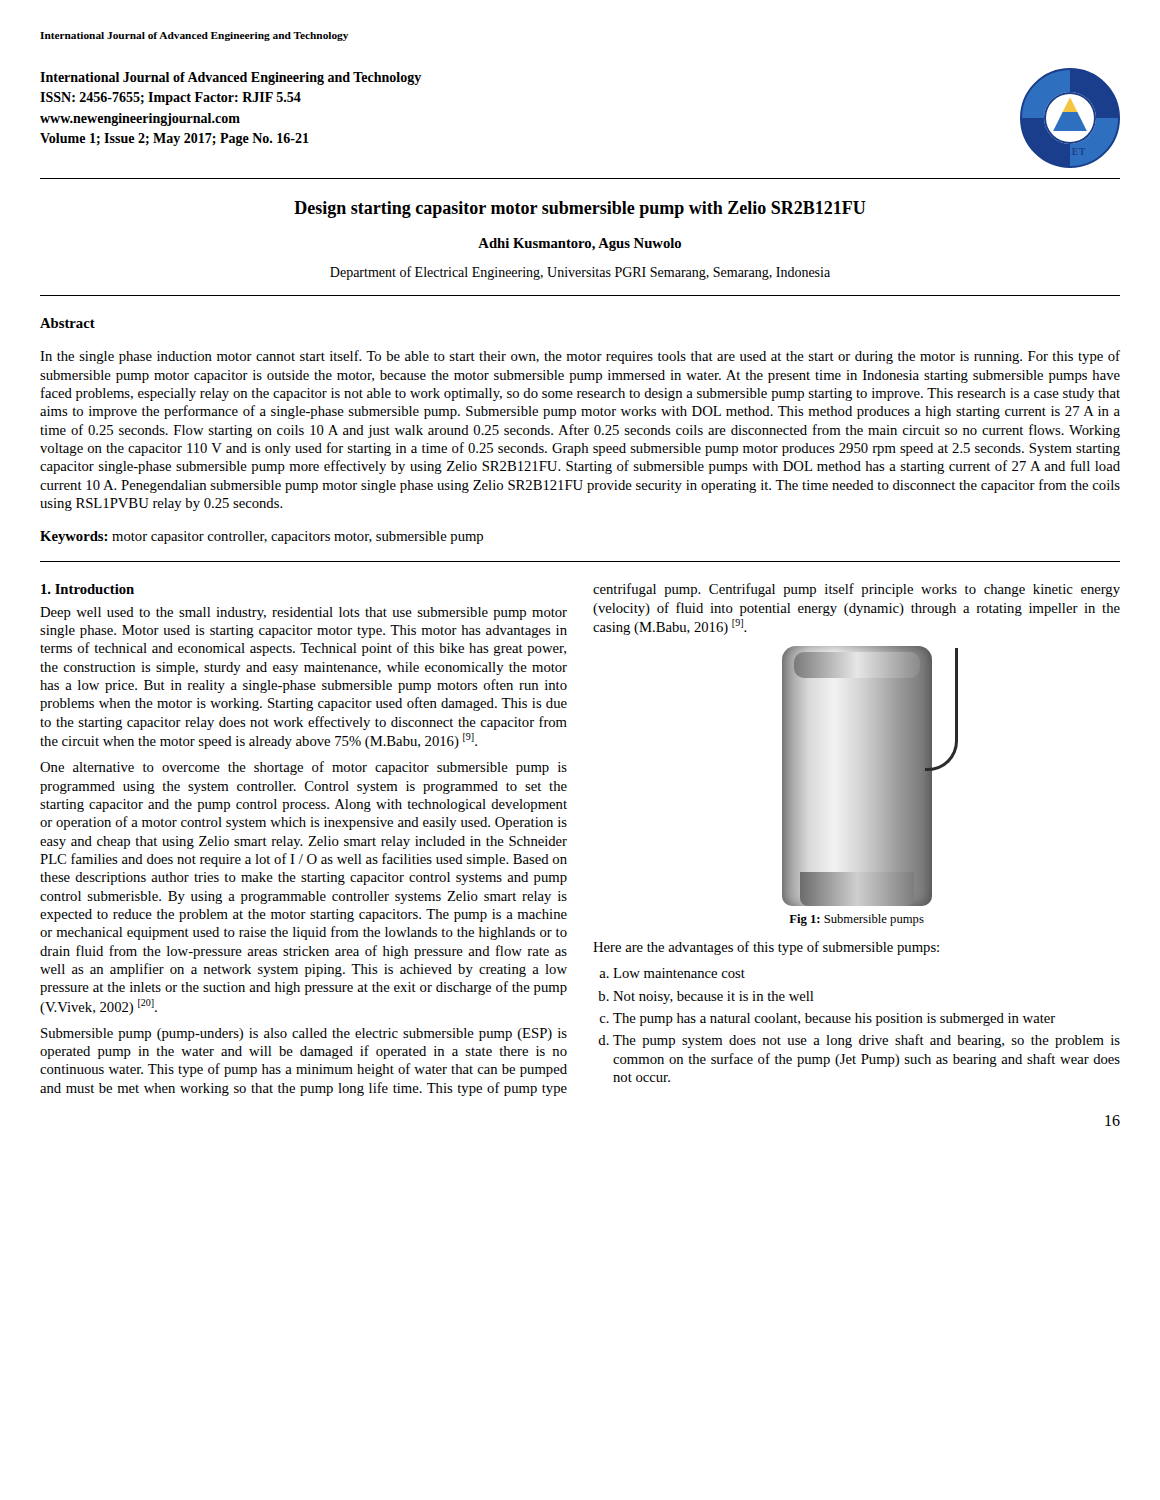International Journal of Advanced Engineering and Technology
International Journal of Advanced Engineering and Technology
ISSN: 2456-7655; Impact Factor: RJIF 5.54
www.newengineeringjournal.com
Volume 1; Issue 2; May 2017; Page No. 16-21
Design starting capasitor motor submersible pump with Zelio SR2B121FU
Adhi Kusmantoro, Agus Nuwolo
Department of Electrical Engineering, Universitas PGRI Semarang, Semarang, Indonesia
Abstract
In the single phase induction motor cannot start itself. To be able to start their own, the motor requires tools that are used at the start or during the motor is running. For this type of submersible pump motor capacitor is outside the motor, because the motor submersible pump immersed in water. At the present time in Indonesia starting submersible pumps have faced problems, especially relay on the capacitor is not able to work optimally, so do some research to design a submersible pump starting to improve. This research is a case study that aims to improve the performance of a single-phase submersible pump. Submersible pump motor works with DOL method. This method produces a high starting current is 27 A in a time of 0.25 seconds. Flow starting on coils 10 A and just walk around 0.25 seconds. After 0.25 seconds coils are disconnected from the main circuit so no current flows. Working voltage on the capacitor 110 V and is only used for starting in a time of 0.25 seconds. Graph speed submersible pump motor produces 2950 rpm speed at 2.5 seconds. System starting capacitor single-phase submersible pump more effectively by using Zelio SR2B121FU. Starting of submersible pumps with DOL method has a starting current of 27 A and full load current 10 A. Penegendalian submersible pump motor single phase using Zelio SR2B121FU provide security in operating it. The time needed to disconnect the capacitor from the coils using RSL1PVBU relay by 0.25 seconds.
Keywords: motor capasitor controller, capacitors motor, submersible pump
1. Introduction
Deep well used to the small industry, residential lots that use submersible pump motor single phase. Motor used is starting capacitor motor type. This motor has advantages in terms of technical and economical aspects. Technical point of this bike has great power, the construction is simple, sturdy and easy maintenance, while economically the motor has a low price. But in reality a single-phase submersible pump motors often run into problems when the motor is working. Starting capacitor used often damaged. This is due to the starting capacitor relay does not work effectively to disconnect the capacitor from the circuit when the motor speed is already above 75% (M.Babu, 2016) [9].
One alternative to overcome the shortage of motor capacitor submersible pump is programmed using the system controller. Control system is programmed to set the starting capacitor and the pump control process. Along with technological development or operation of a motor control system which is inexpensive and easily used. Operation is easy and cheap that using Zelio smart relay. Zelio smart relay included in the Schneider PLC families and does not require a lot of I / O as well as facilities used simple. Based on these descriptions author tries to make the starting capacitor control systems and pump control submerisble. By using a programmable controller systems Zelio smart relay is expected to reduce the problem at the motor starting capacitors. The pump is a machine or mechanical equipment used to raise the liquid from the lowlands to the highlands or to drain fluid from the low-pressure areas stricken area of high pressure and flow rate as well as an amplifier on a network system piping. This is achieved by creating a low pressure at the inlets or the suction and high pressure at the exit or discharge of the pump (V.Vivek, 2002) [20].
Submersible pump (pump-unders) is also called the electric submersible pump (ESP) is operated pump in the water and will be damaged if operated in a state there is no continuous water. This type of pump has a minimum height of water that can be pumped and must be met when working so that the pump long life time. This type of pump type centrifugal pump. Centrifugal pump itself principle works to change kinetic energy (velocity) of fluid into potential energy (dynamic) through a rotating impeller in the casing (M.Babu, 2016) [9].
Fig 1: Submersible pumps
Here are the advantages of this type of submersible pumps:
Low maintenance cost
Not noisy, because it is in the well
The pump has a natural coolant, because his position is submerged in water
The pump system does not use a long drive shaft and bearing, so the problem is common on the surface of the pump (Jet Pump) such as bearing and shaft wear does not occur.
16